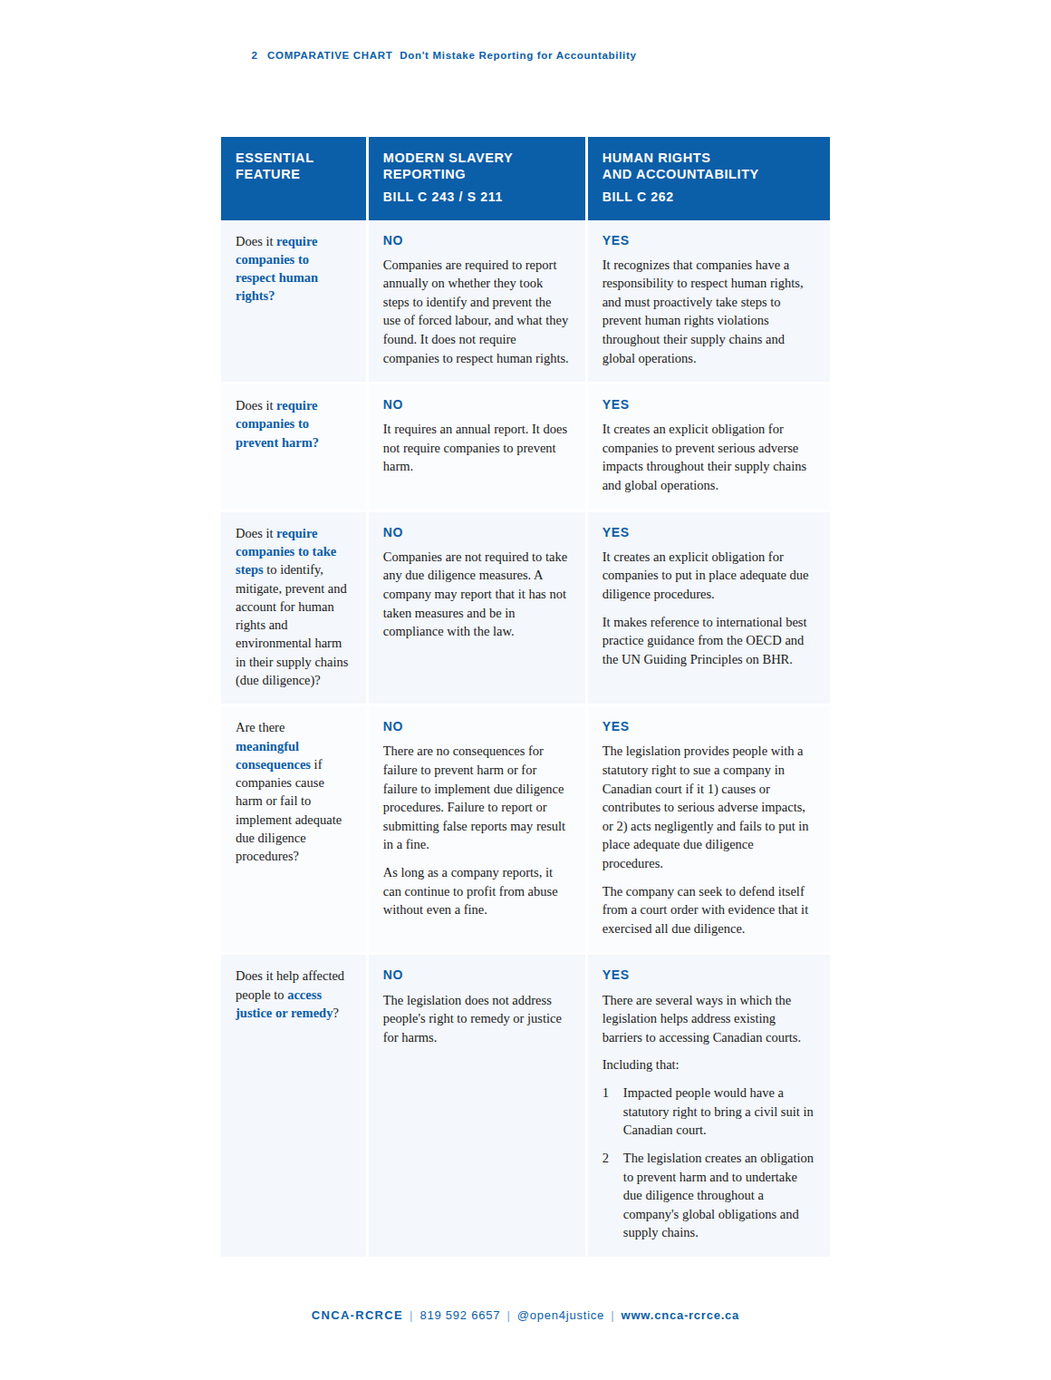2 COMPARATIVE CHART Don't Mistake Reporting for Accountability
| ESSENTIAL FEATURE | MODERN SLAVERY REPORTING BILL C 243 / S 211 | HUMAN RIGHTS AND ACCOUNTABILITY BILL C 262 |
| --- | --- | --- |
| Does it require companies to respect human rights? | NO Companies are required to report annually on whether they took steps to identify and prevent the use of forced labour, and what they found. It does not require companies to respect human rights. | YES It recognizes that companies have a responsibility to respect human rights, and must proactively take steps to prevent human rights violations throughout their supply chains and global operations. |
| Does it require companies to prevent harm? | NO It requires an annual report. It does not require companies to prevent harm. | YES It creates an explicit obligation for companies to prevent serious adverse impacts throughout their supply chains and global operations. |
| Does it require companies to take steps to identify, mitigate, prevent and account for human rights and environmental harm in their supply chains (due diligence)? | NO Companies are not required to take any due diligence measures. A company may report that it has not taken measures and be in compliance with the law. | YES It creates an explicit obligation for companies to put in place adequate due diligence procedures. It makes reference to international best practice guidance from the OECD and the UN Guiding Principles on BHR. |
| Are there meaningful consequences if companies cause harm or fail to implement adequate due diligence procedures? | NO There are no consequences for failure to prevent harm or for failure to implement due diligence procedures. Failure to report or submitting false reports may result in a fine. As long as a company reports, it can continue to profit from abuse without even a fine. | YES The legislation provides people with a statutory right to sue a company in Canadian court if it 1) causes or contributes to serious adverse impacts, or 2) acts negligently and fails to put in place adequate due diligence procedures. The company can seek to defend itself from a court order with evidence that it exercised all due diligence. |
| Does it help affected people to access justice or remedy ? | NO The legislation does not address people's right to remedy or justice for harms. | YES There are several ways in which the legislation helps address existing barriers to accessing Canadian courts. Including that: Impacted people would have a statutory right to bring a civil suit in Canadian court. The legislation creates an obligation to prevent harm and to undertake due diligence throughout a company's global obligations and supply chains. |
CNCA-RCRCE|819 592 6657|@open4justice|www.cnca-rcrce.ca